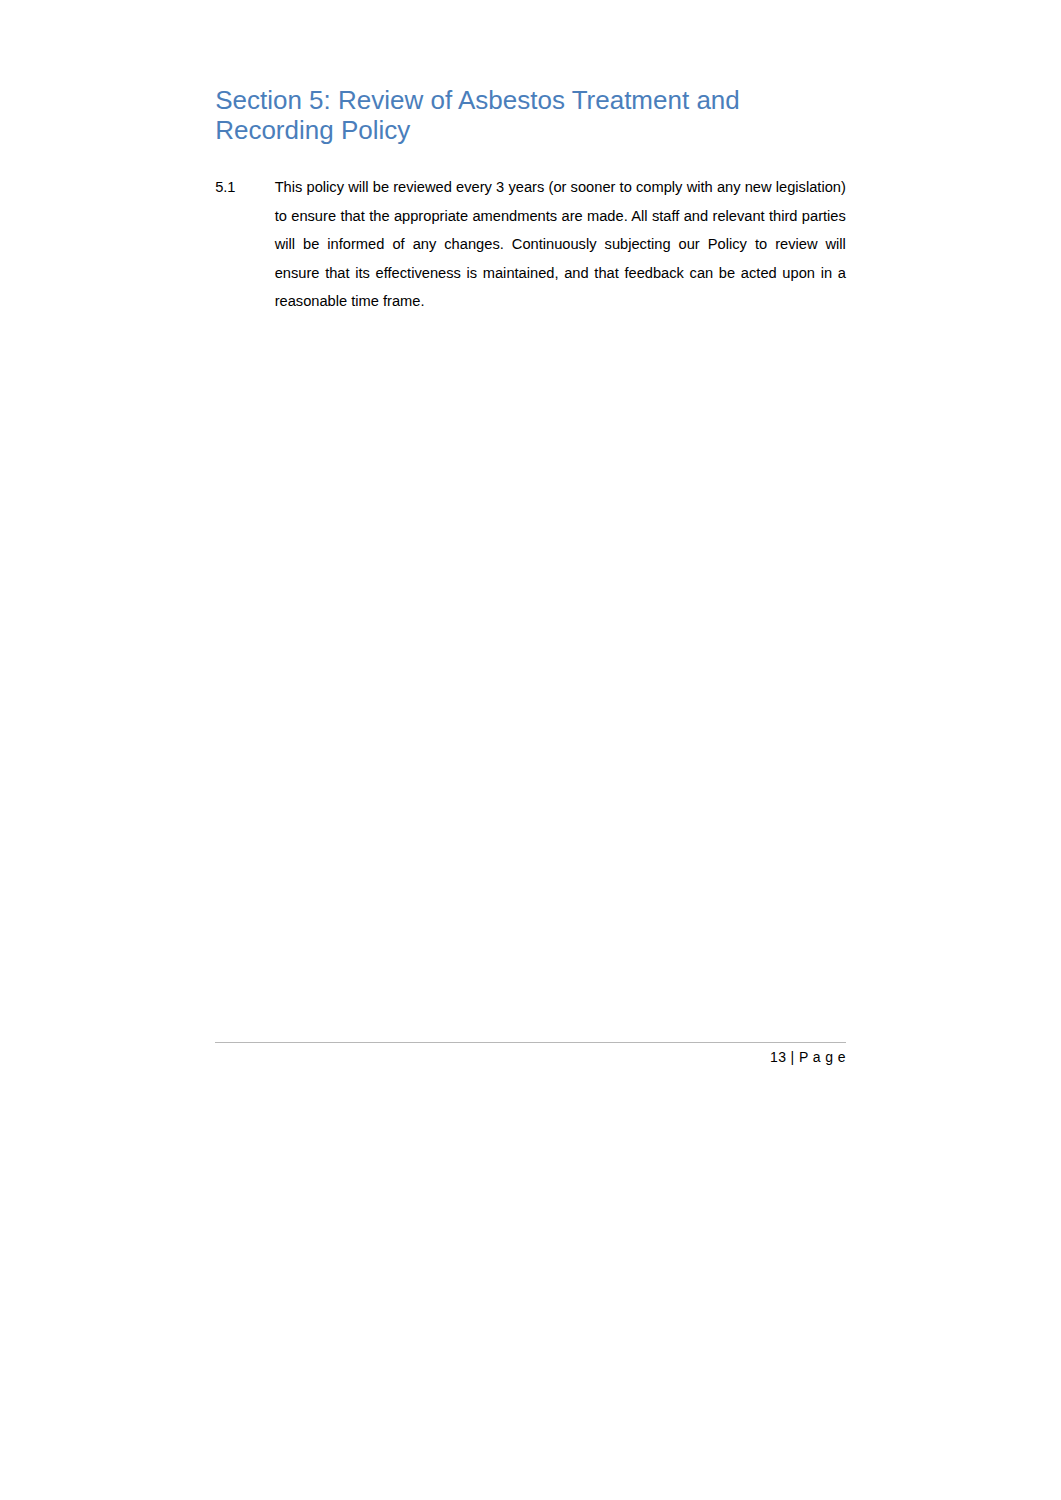Section 5: Review of Asbestos Treatment and Recording Policy
5.1
This policy will be reviewed every 3 years (or sooner to comply with any new legislation) to ensure that the appropriate amendments are made. All staff and relevant third parties will be informed of any changes. Continuously subjecting our Policy to review will ensure that its effectiveness is maintained, and that feedback can be acted upon in a reasonable time frame.
13 | P a g e